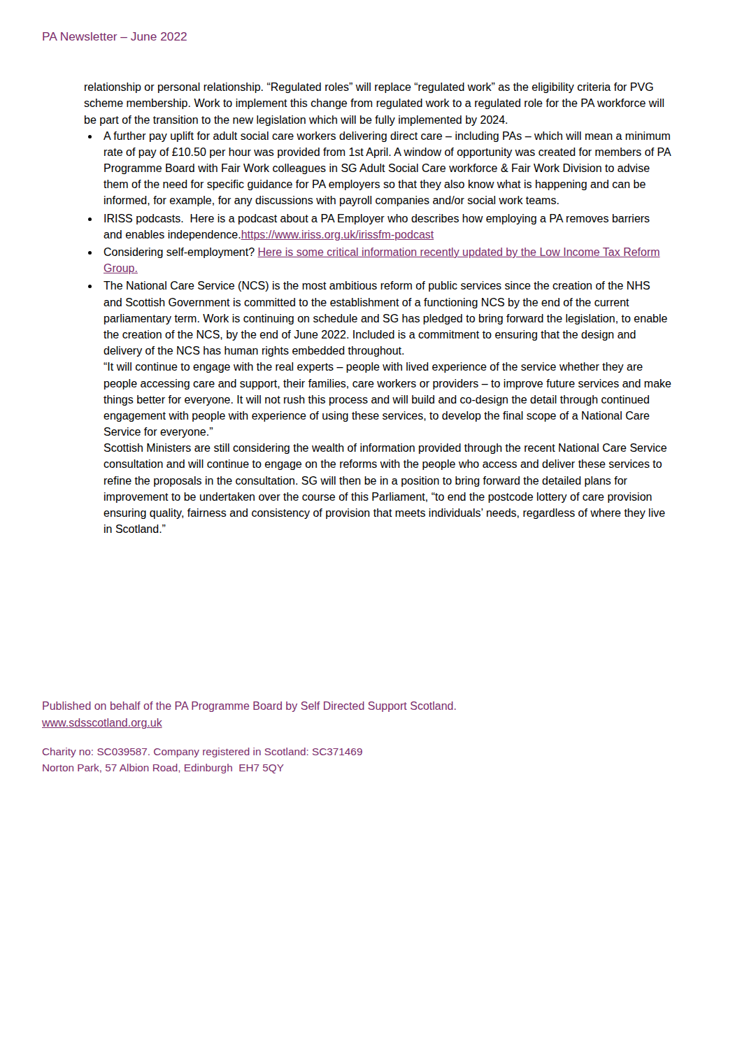PA Newsletter – June 2022
relationship or personal relationship. “Regulated roles” will replace “regulated work” as the eligibility criteria for PVG scheme membership. Work to implement this change from regulated work to a regulated role for the PA workforce will be part of the transition to the new legislation which will be fully implemented by 2024.
A further pay uplift for adult social care workers delivering direct care – including PAs – which will mean a minimum rate of pay of £10.50 per hour was provided from 1st April. A window of opportunity was created for members of PA Programme Board with Fair Work colleagues in SG Adult Social Care workforce & Fair Work Division to advise them of the need for specific guidance for PA employers so that they also know what is happening and can be informed, for example, for any discussions with payroll companies and/or social work teams.
IRISS podcasts. Here is a podcast about a PA Employer who describes how employing a PA removes barriers and enables independence.https://www.iriss.org.uk/irissfm-podcast
Considering self-employment? Here is some critical information recently updated by the Low Income Tax Reform Group.
The National Care Service (NCS) is the most ambitious reform of public services since the creation of the NHS and Scottish Government is committed to the establishment of a functioning NCS by the end of the current parliamentary term. Work is continuing on schedule and SG has pledged to bring forward the legislation, to enable the creation of the NCS, by the end of June 2022. Included is a commitment to ensuring that the design and delivery of the NCS has human rights embedded throughout.
“It will continue to engage with the real experts – people with lived experience of the service whether they are people accessing care and support, their families, care workers or providers – to improve future services and make things better for everyone. It will not rush this process and will build and co-design the detail through continued engagement with people with experience of using these services, to develop the final scope of a National Care Service for everyone.”
Scottish Ministers are still considering the wealth of information provided through the recent National Care Service consultation and will continue to engage on the reforms with the people who access and deliver these services to refine the proposals in the consultation. SG will then be in a position to bring forward the detailed plans for improvement to be undertaken over the course of this Parliament, “to end the postcode lottery of care provision ensuring quality, fairness and consistency of provision that meets individuals’ needs, regardless of where they live in Scotland.”
Published on behalf of the PA Programme Board by Self Directed Support Scotland.
www.sdsscotland.org.uk
Charity no: SC039587. Company registered in Scotland: SC371469
Norton Park, 57 Albion Road, Edinburgh EH7 5QY